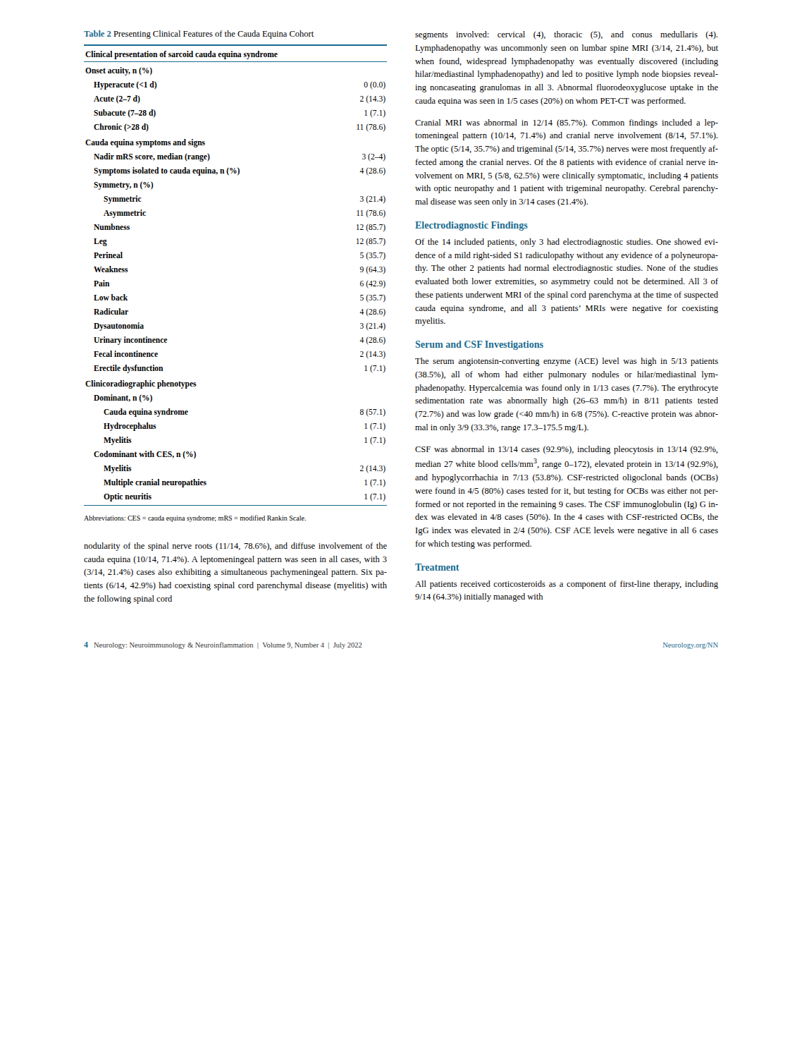Table 2 Presenting Clinical Features of the Cauda Equina Cohort
| Clinical presentation of sarcoid cauda equina syndrome |
| Onset acuity, n (%) | |
| Hyperacute (<1 d) | 0 (0.0) |
| Acute (2–7 d) | 2 (14.3) |
| Subacute (7–28 d) | 1 (7.1) |
| Chronic (>28 d) | 11 (78.6) |
| Cauda equina symptoms and signs | |
| Nadir mRS score, median (range) | 3 (2–4) |
| Symptoms isolated to cauda equina, n (%) | 4 (28.6) |
| Symmetry, n (%) | |
| Symmetric | 3 (21.4) |
| Asymmetric | 11 (78.6) |
| Numbness | 12 (85.7) |
| Leg | 12 (85.7) |
| Perineal | 5 (35.7) |
| Weakness | 9 (64.3) |
| Pain | 6 (42.9) |
| Low back | 5 (35.7) |
| Radicular | 4 (28.6) |
| Dysautonomia | 3 (21.4) |
| Urinary incontinence | 4 (28.6) |
| Fecal incontinence | 2 (14.3) |
| Erectile dysfunction | 1 (7.1) |
| Clinicoradiographic phenotypes | |
| Dominant, n (%) | |
| Cauda equina syndrome | 8 (57.1) |
| Hydrocephalus | 1 (7.1) |
| Myelitis | 1 (7.1) |
| Codominant with CES, n (%) | |
| Myelitis | 2 (14.3) |
| Multiple cranial neuropathies | 1 (7.1) |
| Optic neuritis | 1 (7.1) |
Abbreviations: CES = cauda equina syndrome; mRS = modified Rankin Scale.
nodularity of the spinal nerve roots (11/14, 78.6%), and diffuse involvement of the cauda equina (10/14, 71.4%). A leptomeningeal pattern was seen in all cases, with 3 (3/14, 21.4%) cases also exhibiting a simultaneous pachymeningeal pattern. Six patients (6/14, 42.9%) had coexisting spinal cord parenchymal disease (myelitis) with the following spinal cord
segments involved: cervical (4), thoracic (5), and conus medullaris (4). Lymphadenopathy was uncommonly seen on lumbar spine MRI (3/14, 21.4%), but when found, widespread lymphadenopathy was eventually discovered (including hilar/mediastinal lymphadenopathy) and led to positive lymph node biopsies revealing noncaseating granulomas in all 3. Abnormal fluorodeoxyglucose uptake in the cauda equina was seen in 1/5 cases (20%) on whom PET-CT was performed.
Cranial MRI was abnormal in 12/14 (85.7%). Common findings included a leptomeningeal pattern (10/14, 71.4%) and cranial nerve involvement (8/14, 57.1%). The optic (5/14, 35.7%) and trigeminal (5/14, 35.7%) nerves were most frequently affected among the cranial nerves. Of the 8 patients with evidence of cranial nerve involvement on MRI, 5 (5/8, 62.5%) were clinically symptomatic, including 4 patients with optic neuropathy and 1 patient with trigeminal neuropathy. Cerebral parenchymal disease was seen only in 3/14 cases (21.4%).
Electrodiagnostic Findings
Of the 14 included patients, only 3 had electrodiagnostic studies. One showed evidence of a mild right-sided S1 radiculopathy without any evidence of a polyneuropathy. The other 2 patients had normal electrodiagnostic studies. None of the studies evaluated both lower extremities, so asymmetry could not be determined. All 3 of these patients underwent MRI of the spinal cord parenchyma at the time of suspected cauda equina syndrome, and all 3 patients’ MRIs were negative for coexisting myelitis.
Serum and CSF Investigations
The serum angiotensin-converting enzyme (ACE) level was high in 5/13 patients (38.5%), all of whom had either pulmonary nodules or hilar/mediastinal lymphadenopathy. Hypercalcemia was found only in 1/13 cases (7.7%). The erythrocyte sedimentation rate was abnormally high (26–63 mm/h) in 8/11 patients tested (72.7%) and was low grade (<40 mm/h) in 6/8 (75%). C-reactive protein was abnormal in only 3/9 (33.3%, range 17.3–175.5 mg/L).
CSF was abnormal in 13/14 cases (92.9%), including pleocytosis in 13/14 (92.9%, median 27 white blood cells/mm3, range 0–172), elevated protein in 13/14 (92.9%), and hypoglycorrhachia in 7/13 (53.8%). CSF-restricted oligoclonal bands (OCBs) were found in 4/5 (80%) cases tested for it, but testing for OCBs was either not performed or not reported in the remaining 9 cases. The CSF immunoglobulin (Ig) G index was elevated in 4/8 cases (50%). In the 4 cases with CSF-restricted OCBs, the IgG index was elevated in 2/4 (50%). CSF ACE levels were negative in all 6 cases for which testing was performed.
Treatment
All patients received corticosteroids as a component of first-line therapy, including 9/14 (64.3%) initially managed with
4 Neurology: Neuroimmunology & Neuroinflammation | Volume 9, Number 4 | July 2022
Neurology.org/NN